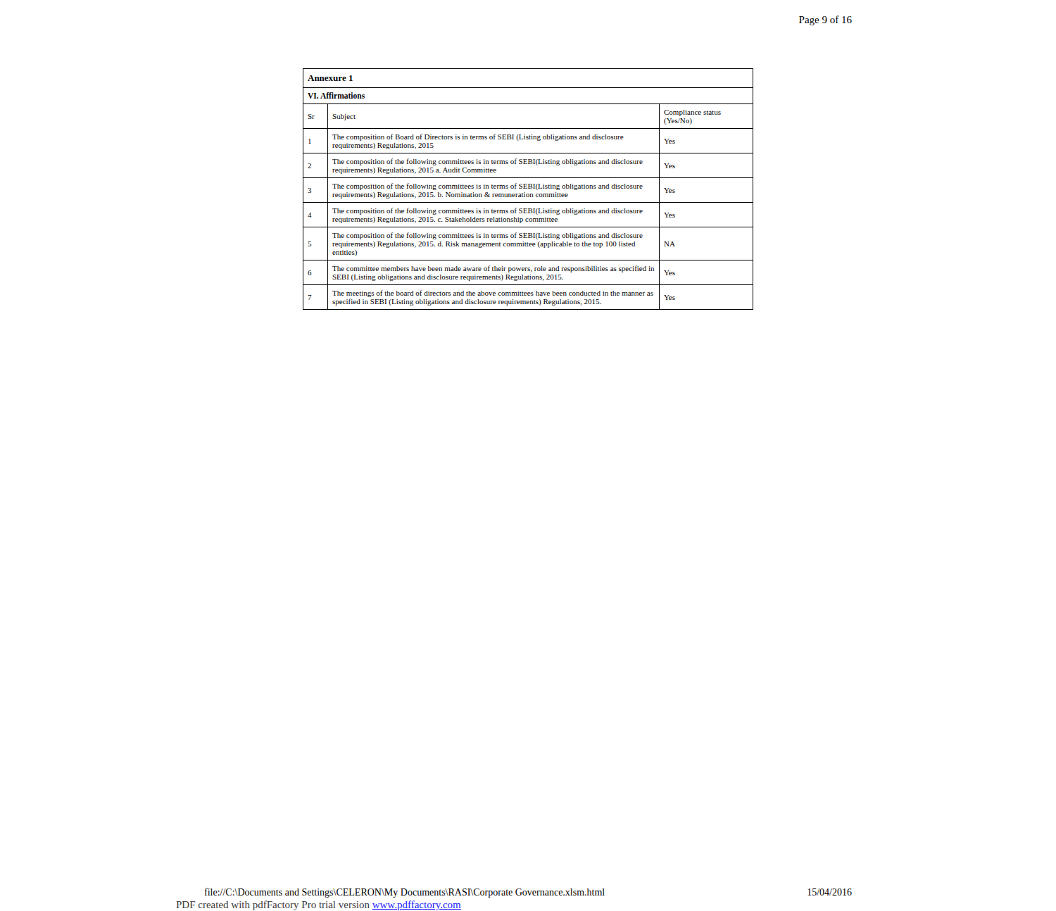Page 9 of 16
| Annexure 1 |
| VI. Affirmations |
| Sr | Subject | Compliance status (Yes/No) |
| 1 | The composition of Board of Directors is in terms of SEBI (Listing obligations and disclosure requirements) Regulations, 2015 | Yes |
| 2 | The composition of the following committees is in terms of SEBI(Listing obligations and disclosure requirements) Regulations, 2015 a. Audit Committee | Yes |
| 3 | The composition of the following committees is in terms of SEBI(Listing obligations and disclosure requirements) Regulations, 2015. b. Nomination & remuneration committee | Yes |
| 4 | The composition of the following committees is in terms of SEBI(Listing obligations and disclosure requirements) Regulations, 2015. c. Stakeholders relationship committee | Yes |
| 5 | The composition of the following committees is in terms of SEBI(Listing obligations and disclosure requirements) Regulations, 2015. d. Risk management committee (applicable to the top 100 listed entities) | NA |
| 6 | The committee members have been made aware of their powers, role and responsibilities as specified in SEBI (Listing obligations and disclosure requirements) Regulations, 2015. | Yes |
| 7 | The meetings of the board of directors and the above committees have been conducted in the manner as specified in SEBI (Listing obligations and disclosure requirements) Regulations, 2015. | Yes |
file://C:\Documents and Settings\CELERON\My Documents\RASI\Corporate Governance.xlsm.html 15/04/2016
PDF created with pdfFactory Pro trial version www.pdffactory.com